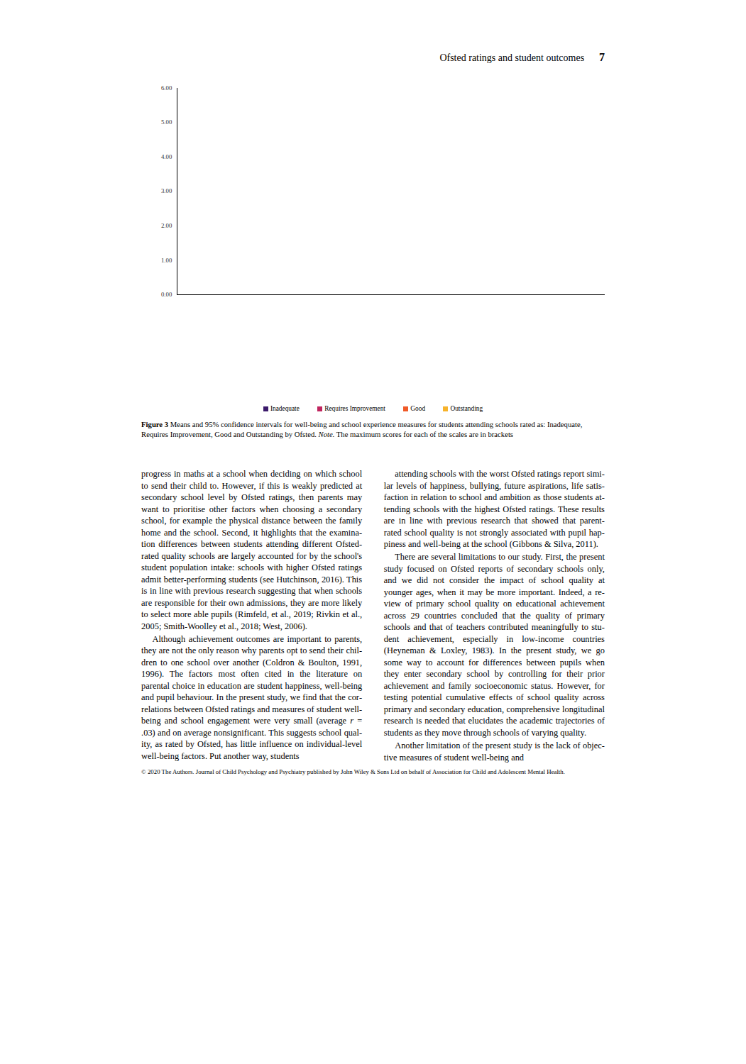Ofsted ratings and student outcomes 7
6.00 5.00 4.00 3.00 2.00 1.00 0.00
Inadequate Requires Improvement Good Outstanding
Figure 3 Means and 95% confidence intervals for well-being and school experience measures for students attending schools rated as: Inadequate, Requires Improvement, Good and Outstanding by Ofsted. Note. The maximum scores for each of the scales are in brackets
progress in maths at a school when deciding on which school to send their child to. However, if this is weakly predicted at secondary school level by Ofsted ratings, then parents may want to prioritise other factors when choosing a secondary school, for example the physical distance between the family home and the school. Second, it highlights that the examination differences between students attending different Ofsted-rated quality schools are largely accounted for by the school's student population intake: schools with higher Ofsted ratings admit better-performing students (see Hutchinson, 2016). This is in line with previous research suggesting that when schools are responsible for their own admissions, they are more likely to select more able pupils (Rimfeld, et al., 2019; Rivkin et al., 2005; Smith-Woolley et al., 2018; West, 2006).
Although achievement outcomes are important to parents, they are not the only reason why parents opt to send their children to one school over another (Coldron & Boulton, 1991, 1996). The factors most often cited in the literature on parental choice in education are student happiness, well-being and pupil behaviour. In the present study, we find that the correlations between Ofsted ratings and measures of student well-being and school engagement were very small (average r = .03) and on average nonsignificant. This suggests school quality, as rated by Ofsted, has little influence on individual-level well-being factors. Put another way, students
attending schools with the worst Ofsted ratings report similar levels of happiness, bullying, future aspirations, life satisfaction in relation to school and ambition as those students attending schools with the highest Ofsted ratings. These results are in line with previous research that showed that parent-rated school quality is not strongly associated with pupil happiness and well-being at the school (Gibbons & Silva, 2011).
There are several limitations to our study. First, the present study focused on Ofsted reports of secondary schools only, and we did not consider the impact of school quality at younger ages, when it may be more important. Indeed, a review of primary school quality on educational achievement across 29 countries concluded that the quality of primary schools and that of teachers contributed meaningfully to student achievement, especially in low-income countries (Heyneman & Loxley, 1983). In the present study, we go some way to account for differences between pupils when they enter secondary school by controlling for their prior achievement and family socioeconomic status. However, for testing potential cumulative effects of school quality across primary and secondary education, comprehensive longitudinal research is needed that elucidates the academic trajectories of students as they move through schools of varying quality.
Another limitation of the present study is the lack of objective measures of student well-being and
© 2020 The Authors. Journal of Child Psychology and Psychiatry published by John Wiley & Sons Ltd on behalf of Association for Child and Adolescent Mental Health.